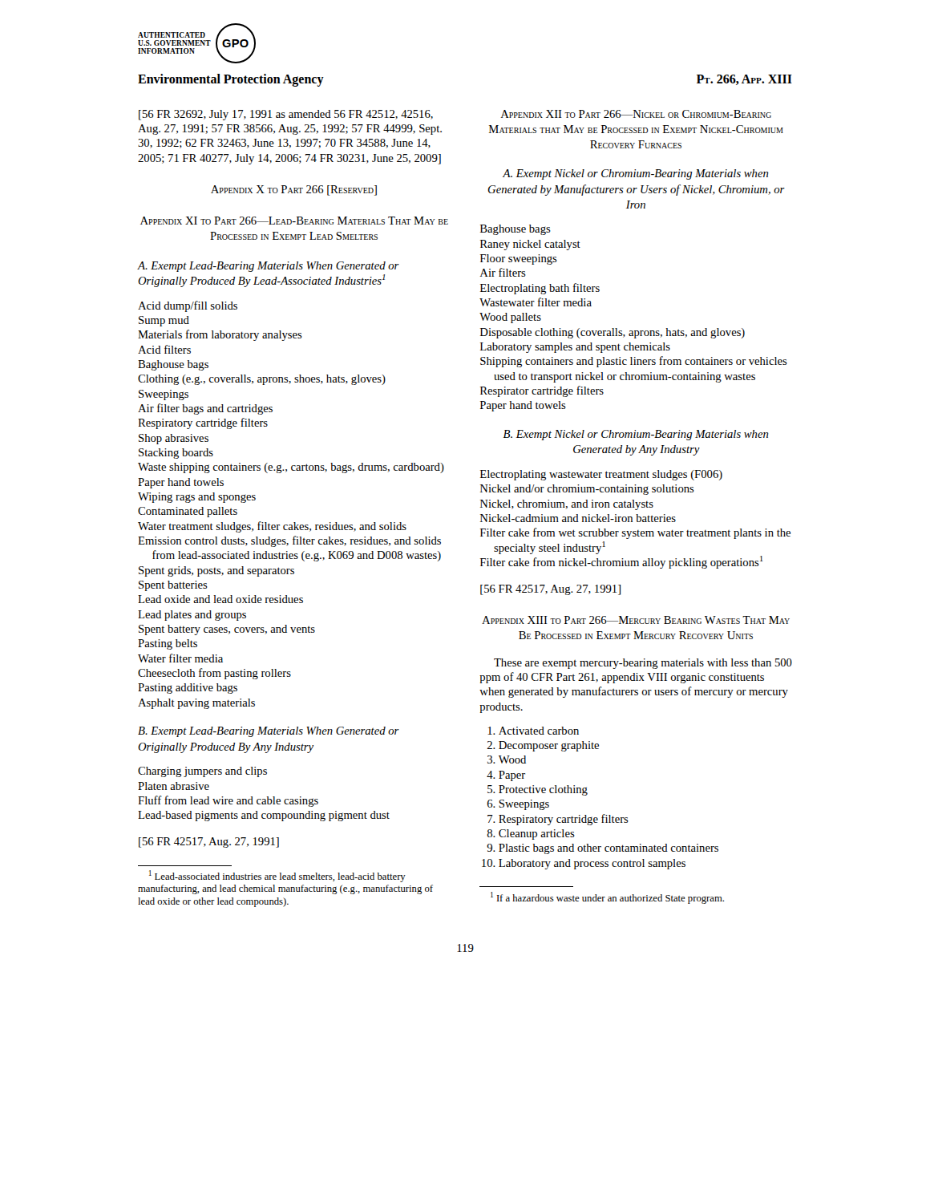Authenticated
U.S. Government
Information
Environmental Protection Agency
Pt. 266, App. XIII
[56 FR 32692, July 17, 1991 as amended 56 FR 42512, 42516, Aug. 27, 1991; 57 FR 38566, Aug. 25, 1992; 57 FR 44999, Sept. 30, 1992; 62 FR 32463, June 13, 1997; 70 FR 34588, June 14, 2005; 71 FR 40277, July 14, 2006; 74 FR 30231, June 25, 2009]
Appendix X to Part 266 [Reserved]
Appendix XI to Part 266—Lead-Bearing Materials That May be Processed in Exempt Lead Smelters
A. Exempt Lead-Bearing Materials When Generated or Originally Produced By Lead-Associated Industries1
Acid dump/fill solids
Sump mud
Materials from laboratory analyses
Acid filters
Baghouse bags
Clothing (e.g., coveralls, aprons, shoes, hats, gloves)
Sweepings
Air filter bags and cartridges
Respiratory cartridge filters
Shop abrasives
Stacking boards
Waste shipping containers (e.g., cartons, bags, drums, cardboard)
Paper hand towels
Wiping rags and sponges
Contaminated pallets
Water treatment sludges, filter cakes, residues, and solids
Emission control dusts, sludges, filter cakes, residues, and solids from lead-associated industries (e.g., K069 and D008 wastes)
Spent grids, posts, and separators
Spent batteries
Lead oxide and lead oxide residues
Lead plates and groups
Spent battery cases, covers, and vents
Pasting belts
Water filter media
Cheesecloth from pasting rollers
Pasting additive bags
Asphalt paving materials
B. Exempt Lead-Bearing Materials When Generated or Originally Produced By Any Industry
Charging jumpers and clips
Platen abrasive
Fluff from lead wire and cable casings
Lead-based pigments and compounding pigment dust
[56 FR 42517, Aug. 27, 1991]
1 Lead-associated industries are lead smelters, lead-acid battery manufacturing, and lead chemical manufacturing (e.g., manufacturing of lead oxide or other lead compounds).
Appendix XII to Part 266—Nickel or Chromium-Bearing Materials that May be Processed in Exempt Nickel-Chromium Recovery Furnaces
A. Exempt Nickel or Chromium-Bearing Materials when Generated by Manufacturers or Users of Nickel, Chromium, or Iron
Baghouse bags
Raney nickel catalyst
Floor sweepings
Air filters
Electroplating bath filters
Wastewater filter media
Wood pallets
Disposable clothing (coveralls, aprons, hats, and gloves)
Laboratory samples and spent chemicals
Shipping containers and plastic liners from containers or vehicles used to transport nickel or chromium-containing wastes
Respirator cartridge filters
Paper hand towels
B. Exempt Nickel or Chromium-Bearing Materials when Generated by Any Industry
Electroplating wastewater treatment sludges (F006)
Nickel and/or chromium-containing solutions
Nickel, chromium, and iron catalysts
Nickel-cadmium and nickel-iron batteries
Filter cake from wet scrubber system water treatment plants in the specialty steel industry1
Filter cake from nickel-chromium alloy pickling operations1
[56 FR 42517, Aug. 27, 1991]
Appendix XIII to Part 266—Mercury Bearing Wastes That May Be Processed in Exempt Mercury Recovery Units
These are exempt mercury-bearing materials with less than 500 ppm of 40 CFR Part 261, appendix VIII organic constituents when generated by manufacturers or users of mercury or mercury products.
Activated carbon
Decomposer graphite
Wood
Paper
Protective clothing
Sweepings
Respiratory cartridge filters
Cleanup articles
Plastic bags and other contaminated containers
Laboratory and process control samples
1 If a hazardous waste under an authorized State program.
119